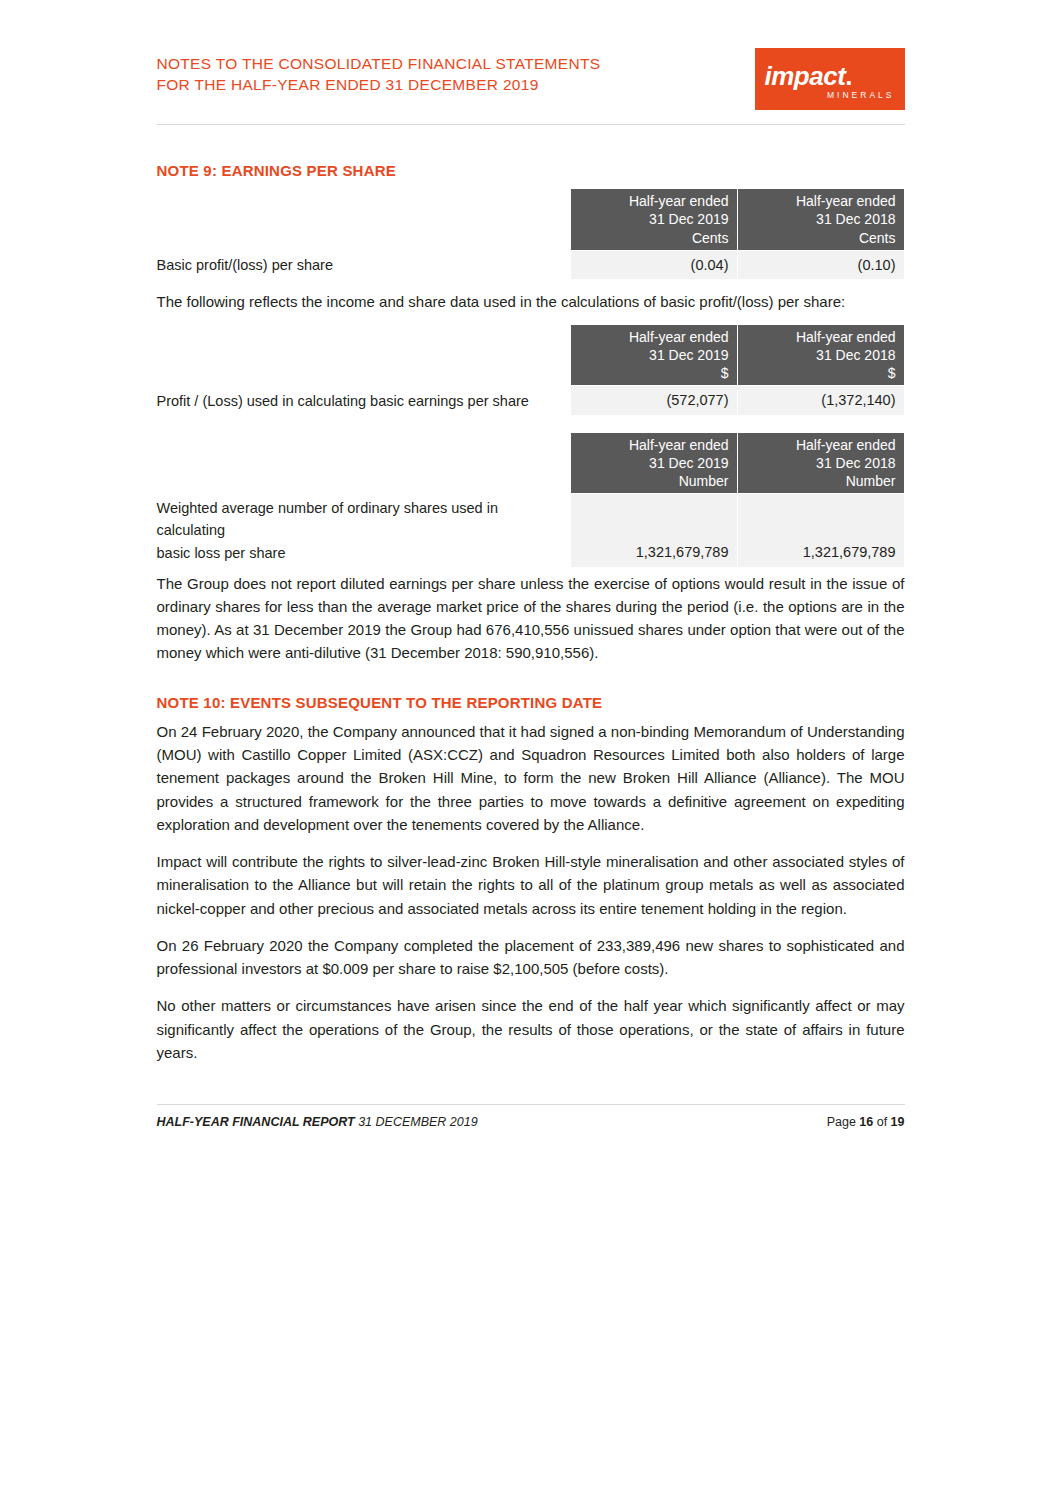Notes to the Consolidated Financial Statements
For the Half-Year Ended 31 December 2019
impact.
MINERALS
Note 9: Earnings per Share
| | Half-year ended 31 Dec 2019 Cents | Half-year ended 31 Dec 2018 Cents |
| Basic profit/(loss) per share | (0.04) | (0.10) |
The following reflects the income and share data used in the calculations of basic profit/(loss) per share:
| | Half-year ended 31 Dec 2019 $ | Half-year ended 31 Dec 2018 $ |
| Profit / (Loss) used in calculating basic earnings per share | (572,077) | (1,372,140) |
| | Half-year ended 31 Dec 2019 Number | Half-year ended 31 Dec 2018 Number |
| Weighted average number of ordinary shares used in calculating basic loss per share | 1,321,679,789 | 1,321,679,789 |
The Group does not report diluted earnings per share unless the exercise of options would result in the issue of ordinary shares for less than the average market price of the shares during the period (i.e. the options are in the money). As at 31 December 2019 the Group had 676,410,556 unissued shares under option that were out of the money which were anti-dilutive (31 December 2018: 590,910,556).
Note 10: Events Subsequent to the Reporting Date
On 24 February 2020, the Company announced that it had signed a non-binding Memorandum of Understanding (MOU) with Castillo Copper Limited (ASX:CCZ) and Squadron Resources Limited both also holders of large tenement packages around the Broken Hill Mine, to form the new Broken Hill Alliance (Alliance). The MOU provides a structured framework for the three parties to move towards a definitive agreement on expediting exploration and development over the tenements covered by the Alliance.
Impact will contribute the rights to silver-lead-zinc Broken Hill-style mineralisation and other associated styles of mineralisation to the Alliance but will retain the rights to all of the platinum group metals as well as associated nickel-copper and other precious and associated metals across its entire tenement holding in the region.
On 26 February 2020 the Company completed the placement of 233,389,496 new shares to sophisticated and professional investors at $0.009 per share to raise $2,100,505 (before costs).
No other matters or circumstances have arisen since the end of the half year which significantly affect or may significantly affect the operations of the Group, the results of those operations, or the state of affairs in future years.
HALF-YEAR FINANCIAL REPORT 31 DECEMBER 2019
Page 16 of 19